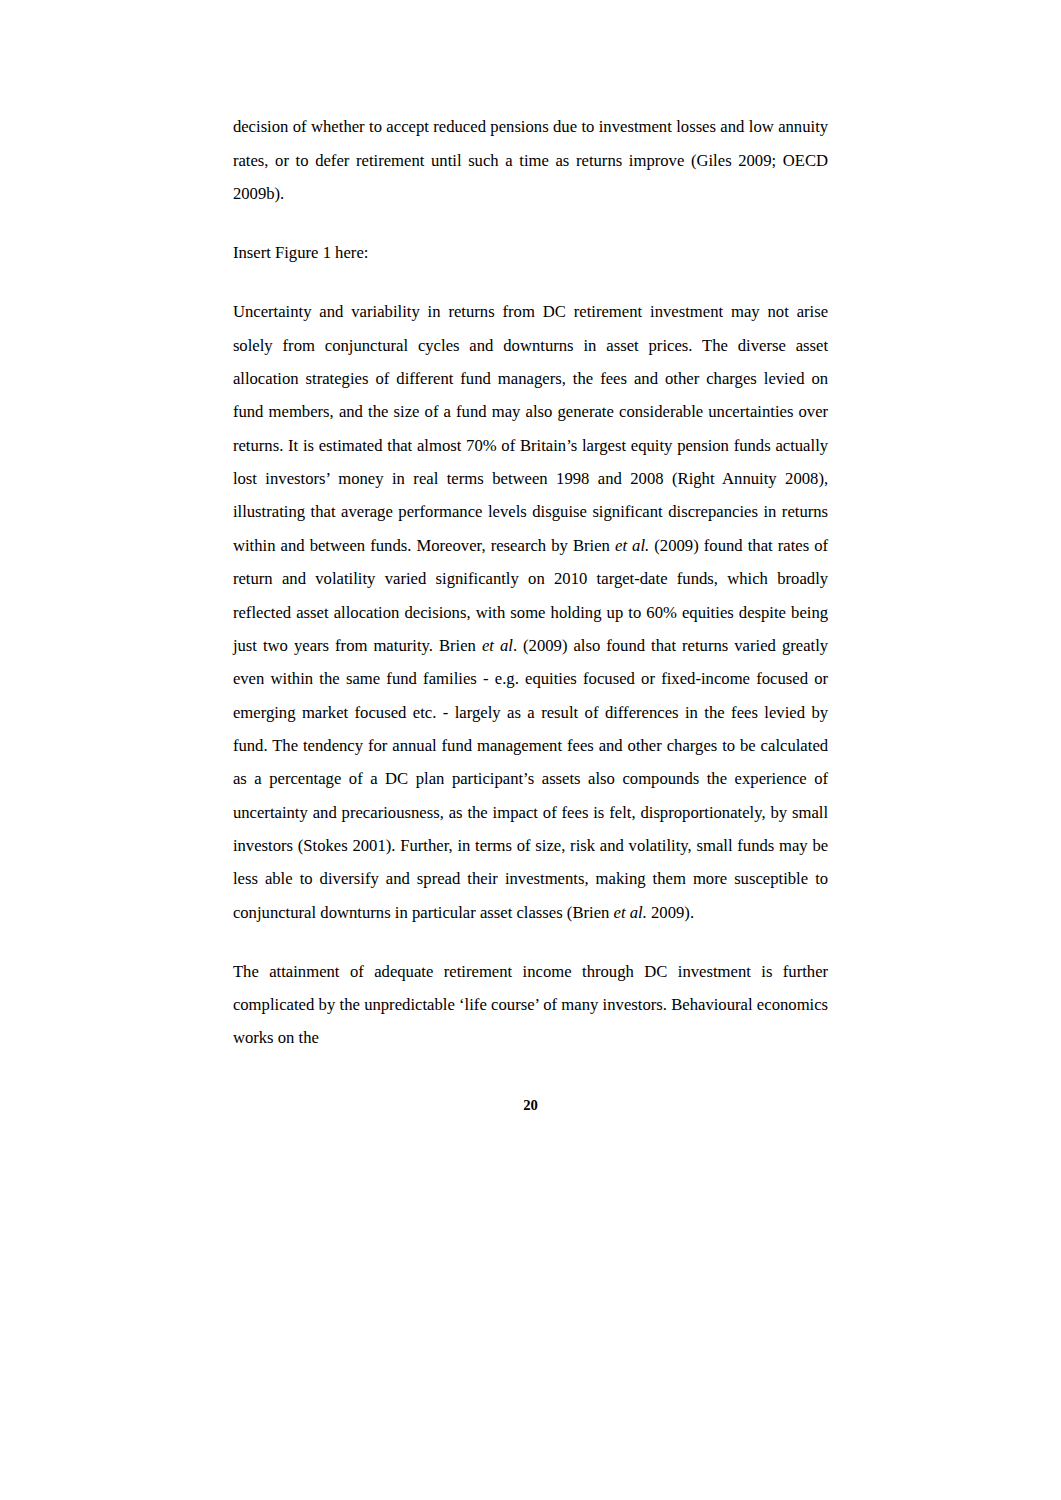decision of whether to accept reduced pensions due to investment losses and low annuity rates, or to defer retirement until such a time as returns improve (Giles 2009; OECD 2009b).
Insert Figure 1 here:
Uncertainty and variability in returns from DC retirement investment may not arise solely from conjunctural cycles and downturns in asset prices. The diverse asset allocation strategies of different fund managers, the fees and other charges levied on fund members, and the size of a fund may also generate considerable uncertainties over returns. It is estimated that almost 70% of Britain’s largest equity pension funds actually lost investors’ money in real terms between 1998 and 2008 (Right Annuity 2008), illustrating that average performance levels disguise significant discrepancies in returns within and between funds. Moreover, research by Brien et al. (2009) found that rates of return and volatility varied significantly on 2010 target-date funds, which broadly reflected asset allocation decisions, with some holding up to 60% equities despite being just two years from maturity. Brien et al. (2009) also found that returns varied greatly even within the same fund families - e.g. equities focused or fixed-income focused or emerging market focused etc. - largely as a result of differences in the fees levied by fund. The tendency for annual fund management fees and other charges to be calculated as a percentage of a DC plan participant’s assets also compounds the experience of uncertainty and precariousness, as the impact of fees is felt, disproportionately, by small investors (Stokes 2001). Further, in terms of size, risk and volatility, small funds may be less able to diversify and spread their investments, making them more susceptible to conjunctural downturns in particular asset classes (Brien et al. 2009).
The attainment of adequate retirement income through DC investment is further complicated by the unpredictable ‘life course’ of many investors. Behavioural economics works on the
20